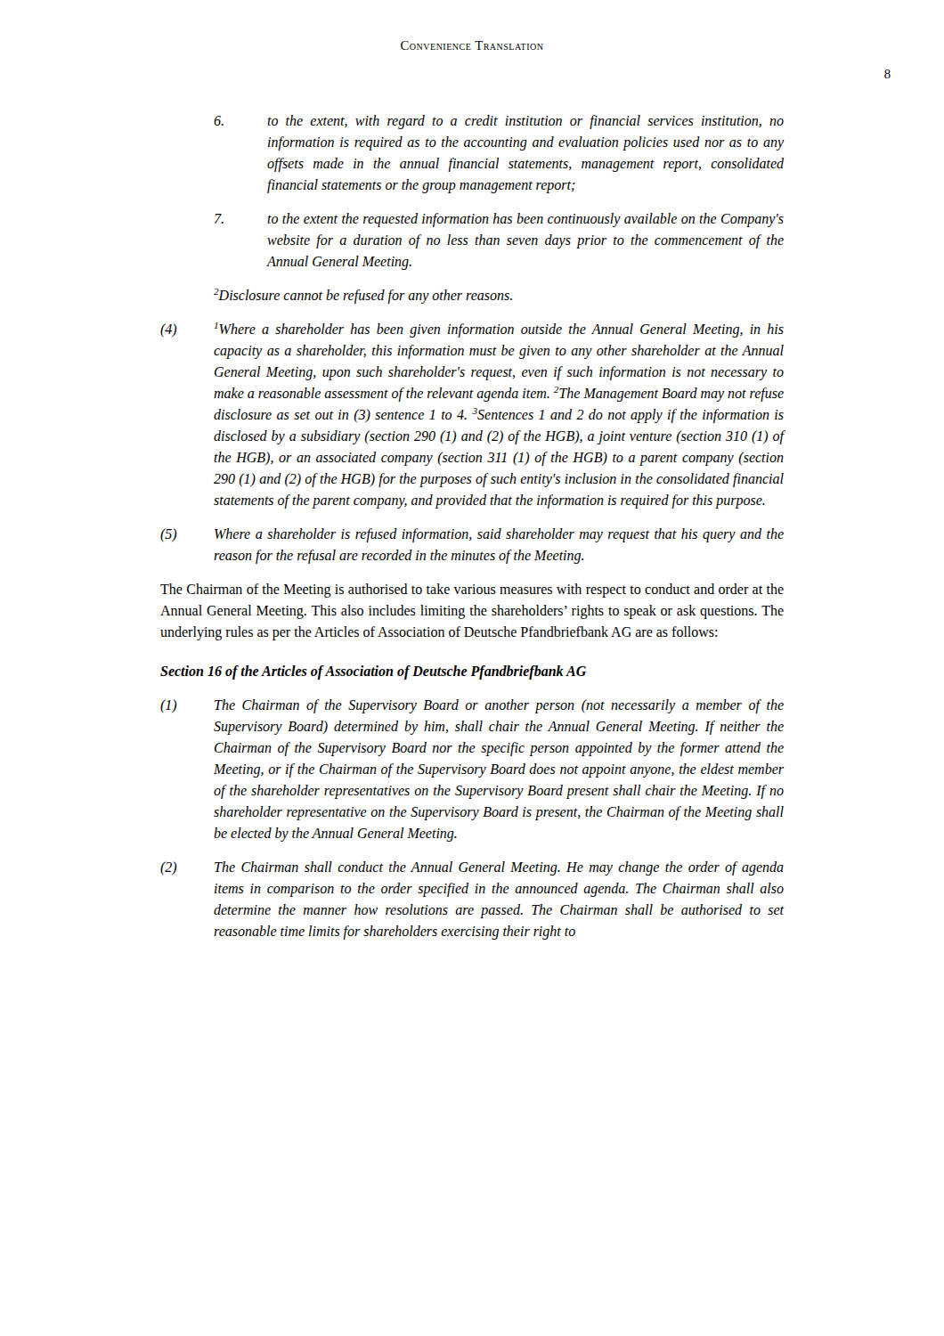Convenience Translation
8
6.
to the extent, with regard to a credit institution or financial services institution, no information is required as to the accounting and evaluation policies used nor as to any offsets made in the annual financial statements, management report, consolidated financial statements or the group management report;
7.
to the extent the requested information has been continuously available on the Company's website for a duration of no less than seven days prior to the commencement of the Annual General Meeting.
2Disclosure cannot be refused for any other reasons.
(4)
1Where a shareholder has been given information outside the Annual General Meeting, in his capacity as a shareholder, this information must be given to any other shareholder at the Annual General Meeting, upon such shareholder's request, even if such information is not necessary to make a reasonable assessment of the relevant agenda item. 2The Management Board may not refuse disclosure as set out in (3) sentence 1 to 4. 3Sentences 1 and 2 do not apply if the information is disclosed by a subsidiary (section 290 (1) and (2) of the HGB), a joint venture (section 310 (1) of the HGB), or an associated company (section 311 (1) of the HGB) to a parent company (section 290 (1) and (2) of the HGB) for the purposes of such entity's inclusion in the consolidated financial statements of the parent company, and provided that the information is required for this purpose.
(5)
Where a shareholder is refused information, said shareholder may request that his query and the reason for the refusal are recorded in the minutes of the Meeting.
The Chairman of the Meeting is authorised to take various measures with respect to conduct and order at the Annual General Meeting. This also includes limiting the shareholders’ rights to speak or ask questions. The underlying rules as per the Articles of Association of Deutsche Pfandbriefbank AG are as follows:
Section 16 of the Articles of Association of Deutsche Pfandbriefbank AG
(1)
The Chairman of the Supervisory Board or another person (not necessarily a member of the Supervisory Board) determined by him, shall chair the Annual General Meeting. If neither the Chairman of the Supervisory Board nor the specific person appointed by the former attend the Meeting, or if the Chairman of the Supervisory Board does not appoint anyone, the eldest member of the shareholder representatives on the Supervisory Board present shall chair the Meeting. If no shareholder representative on the Supervisory Board is present, the Chairman of the Meeting shall be elected by the Annual General Meeting.
(2)
The Chairman shall conduct the Annual General Meeting. He may change the order of agenda items in comparison to the order specified in the announced agenda. The Chairman shall also determine the manner how resolutions are passed. The Chairman shall be authorised to set reasonable time limits for shareholders exercising their right to